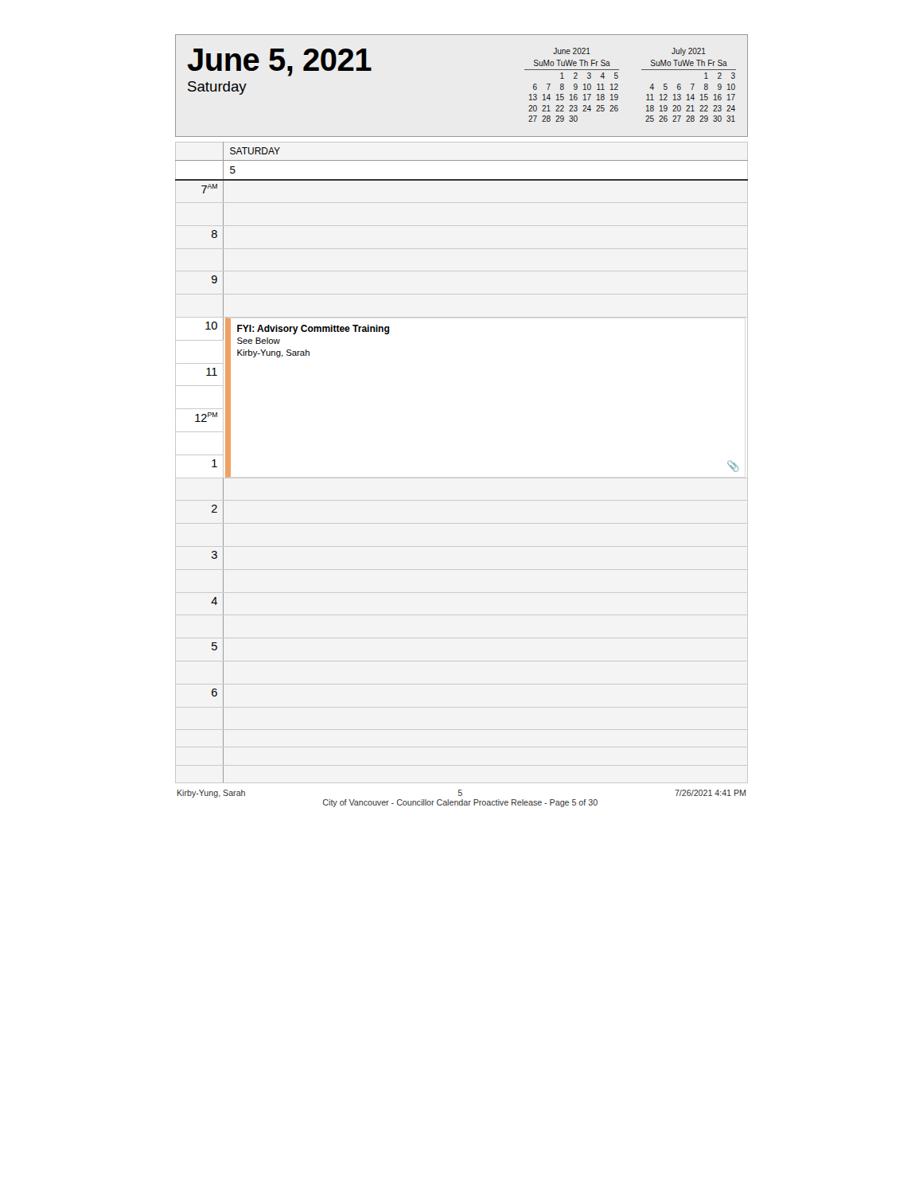June 5, 2021
Saturday
June 2021
SuMo TuWe Th Fr Sa
| | | 1 | 2 | 3 | 4 | 5 |
| 6 | 7 | 8 | 9 | 10 | 11 | 12 |
| 13 | 14 | 15 | 16 | 17 | 18 | 19 |
| 20 | 21 | 22 | 23 | 24 | 25 | 26 |
| 27 | 28 | 29 | 30 | | | |
July 2021
SuMo TuWe Th Fr Sa
| | | | | 1 | 2 | 3 |
| 4 | 5 | 6 | 7 | 8 | 9 | 10 |
| 11 | 12 | 13 | 14 | 15 | 16 | 17 |
| 18 | 19 | 20 | 21 | 22 | 23 | 24 |
| 25 | 26 | 27 | 28 | 29 | 30 | 31 |
| | SATURDAY |
| | 5 |
| 7 AM | |
| 8 | |
| 9 | |
| 10 | FYI: Advisory Committee Training See Below Kirby-Yung, Sarah 📎 |
| 11 |
| 12 PM |
| 1 |
| 2 | |
| 3 | |
| 4 | |
| 5 | |
| 6 | |
Kirby-Yung, Sarah
5
City of Vancouver - Councillor Calendar Proactive Release - Page 5 of 30
7/26/2021 4:41 PM